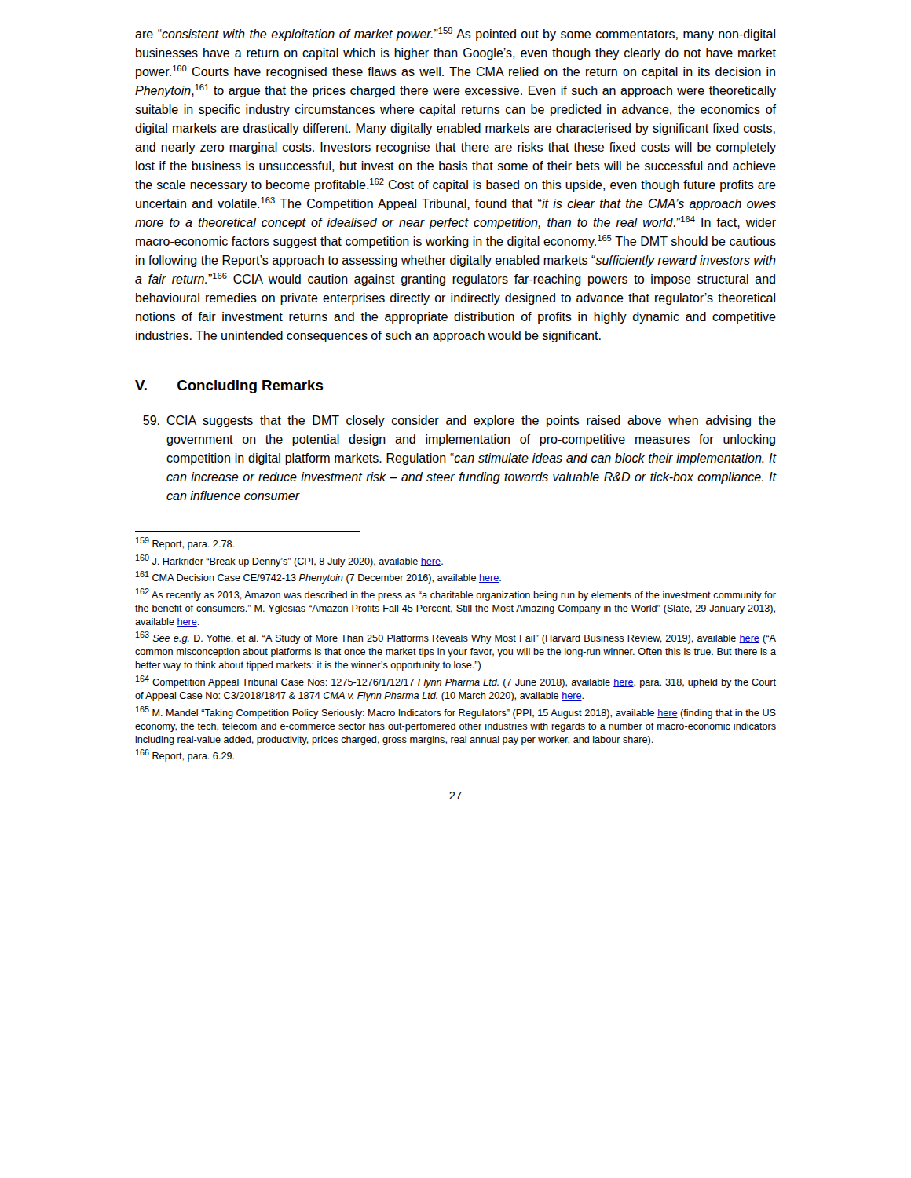are “consistent with the exploitation of market power.”159 As pointed out by some commentators, many non-digital businesses have a return on capital which is higher than Google’s, even though they clearly do not have market power.160 Courts have recognised these flaws as well. The CMA relied on the return on capital in its decision in Phenytoin,161 to argue that the prices charged there were excessive. Even if such an approach were theoretically suitable in specific industry circumstances where capital returns can be predicted in advance, the economics of digital markets are drastically different. Many digitally enabled markets are characterised by significant fixed costs, and nearly zero marginal costs. Investors recognise that there are risks that these fixed costs will be completely lost if the business is unsuccessful, but invest on the basis that some of their bets will be successful and achieve the scale necessary to become profitable.162 Cost of capital is based on this upside, even though future profits are uncertain and volatile.163 The Competition Appeal Tribunal, found that “it is clear that the CMA’s approach owes more to a theoretical concept of idealised or near perfect competition, than to the real world.”164 In fact, wider macro-economic factors suggest that competition is working in the digital economy.165 The DMT should be cautious in following the Report’s approach to assessing whether digitally enabled markets “sufficiently reward investors with a fair return.”166 CCIA would caution against granting regulators far-reaching powers to impose structural and behavioural remedies on private enterprises directly or indirectly designed to advance that regulator’s theoretical notions of fair investment returns and the appropriate distribution of profits in highly dynamic and competitive industries. The unintended consequences of such an approach would be significant.
V. Concluding Remarks
CCIA suggests that the DMT closely consider and explore the points raised above when advising the government on the potential design and implementation of pro-competitive measures for unlocking competition in digital platform markets. Regulation “can stimulate ideas and can block their implementation. It can increase or reduce investment risk – and steer funding towards valuable R&D or tick-box compliance. It can influence consumer
159 Report, para. 2.78.
160 J. Harkrider “Break up Denny’s” (CPI, 8 July 2020), available here.
161 CMA Decision Case CE/9742-13 Phenytoin (7 December 2016), available here.
162 As recently as 2013, Amazon was described in the press as “a charitable organization being run by elements of the investment community for the benefit of consumers.” M. Yglesias “Amazon Profits Fall 45 Percent, Still the Most Amazing Company in the World” (Slate, 29 January 2013), available here.
163 See e.g. D. Yoffie, et al. “A Study of More Than 250 Platforms Reveals Why Most Fail” (Harvard Business Review, 2019), available here (“A common misconception about platforms is that once the market tips in your favor, you will be the long-run winner. Often this is true. But there is a better way to think about tipped markets: it is the winner’s opportunity to lose.”)
164 Competition Appeal Tribunal Case Nos: 1275-1276/1/12/17 Flynn Pharma Ltd. (7 June 2018), available here, para. 318, upheld by the Court of Appeal Case No: C3/2018/1847 & 1874 CMA v. Flynn Pharma Ltd. (10 March 2020), available here.
165 M. Mandel “Taking Competition Policy Seriously: Macro Indicators for Regulators” (PPI, 15 August 2018), available here (finding that in the US economy, the tech, telecom and e-commerce sector has out-perfomered other industries with regards to a number of macro-economic indicators including real-value added, productivity, prices charged, gross margins, real annual pay per worker, and labour share).
166 Report, para. 6.29.
27